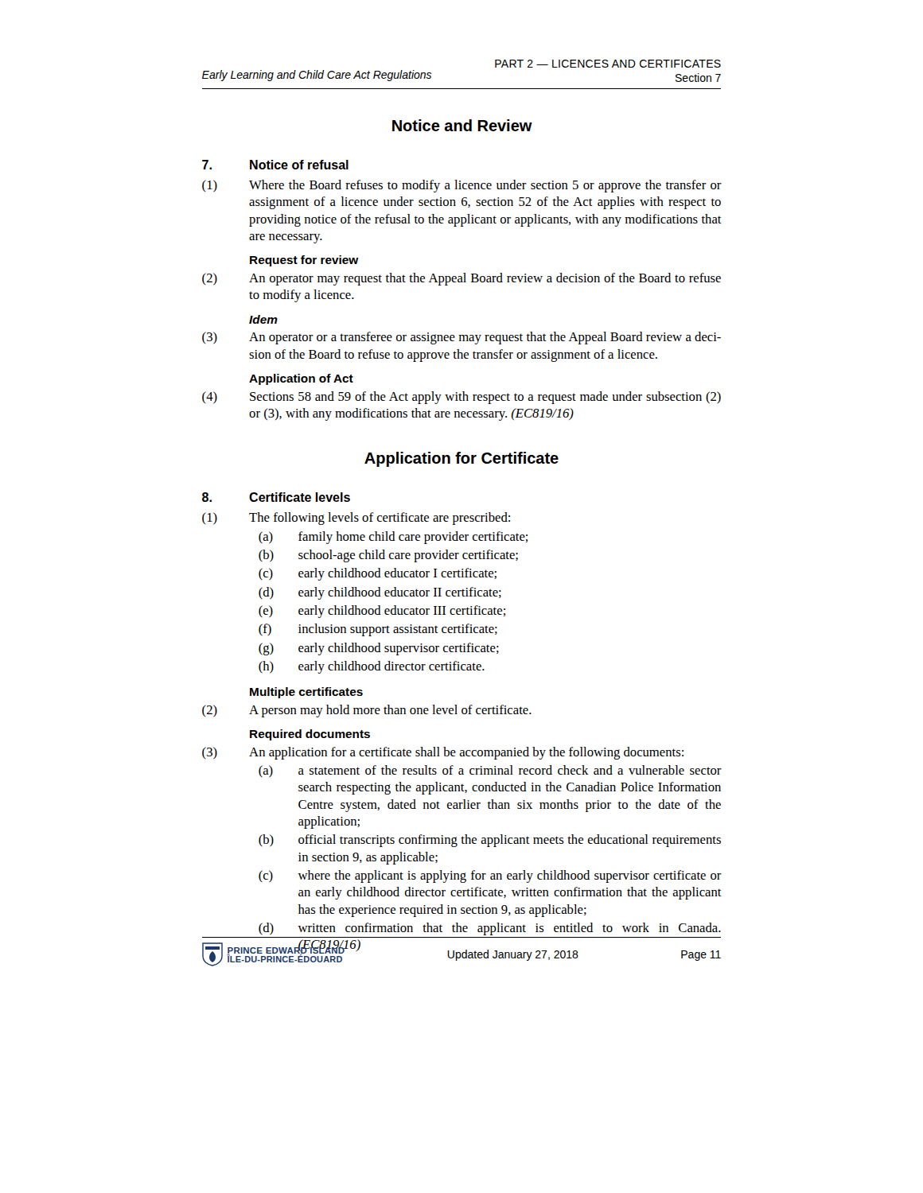Early Learning and Child Care Act Regulations
PART 2 — LICENCES AND CERTIFICATES
Section 7
Notice and Review
7.
Notice of refusal
(1)
Where the Board refuses to modify a licence under section 5 or approve the transfer or assignment of a licence under section 6, section 52 of the Act applies with respect to providing notice of the refusal to the applicant or applicants, with any modifications that are necessary.
Request for review
(2)
An operator may request that the Appeal Board review a decision of the Board to refuse to modify a licence.
Idem
(3)
An operator or a transferee or assignee may request that the Appeal Board review a decision of the Board to refuse to approve the transfer or assignment of a licence.
Application of Act
(4)
Sections 58 and 59 of the Act apply with respect to a request made under subsection (2) or (3), with any modifications that are necessary. (EC819/16)
Application for Certificate
8.
Certificate levels
(1)
The following levels of certificate are prescribed:
(a) family home child care provider certificate;
(b) school-age child care provider certificate;
(c) early childhood educator I certificate;
(d) early childhood educator II certificate;
(e) early childhood educator III certificate;
(f) inclusion support assistant certificate;
(g) early childhood supervisor certificate;
(h) early childhood director certificate.
Multiple certificates
(2)
A person may hold more than one level of certificate.
Required documents
(3)
An application for a certificate shall be accompanied by the following documents:
(a) a statement of the results of a criminal record check and a vulnerable sector search respecting the applicant, conducted in the Canadian Police Information Centre system, dated not earlier than six months prior to the date of the application;
(b) official transcripts confirming the applicant meets the educational requirements in section 9, as applicable;
(c) where the applicant is applying for an early childhood supervisor certificate or an early childhood director certificate, written confirmation that the applicant has the experience required in section 9, as applicable;
(d) written confirmation that the applicant is entitled to work in Canada. (EC819/16)
PRINCE EDWARD ISLAND
ÎLE-DU-PRINCE-ÉDOUARD
Updated January 27, 2018
Page 11